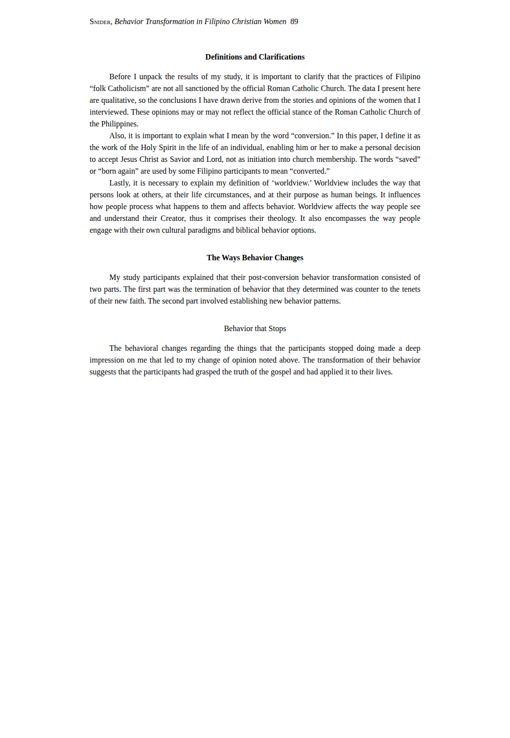Snider, Behavior Transformation in Filipino Christian Women 89
Definitions and Clarifications
Before I unpack the results of my study, it is important to clarify that the practices of Filipino “folk Catholicism” are not all sanctioned by the official Roman Catholic Church. The data I present here are qualitative, so the conclusions I have drawn derive from the stories and opinions of the women that I interviewed. These opinions may or may not reflect the official stance of the Roman Catholic Church of the Philippines.
Also, it is important to explain what I mean by the word “conversion.” In this paper, I define it as the work of the Holy Spirit in the life of an individual, enabling him or her to make a personal decision to accept Jesus Christ as Savior and Lord, not as initiation into church membership. The words “saved” or “born again” are used by some Filipino participants to mean “converted.”
Lastly, it is necessary to explain my definition of ‘worldview.’ Worldview includes the way that persons look at others, at their life circumstances, and at their purpose as human beings. It influences how people process what happens to them and affects behavior. Worldview affects the way people see and understand their Creator, thus it comprises their theology. It also encompasses the way people engage with their own cultural paradigms and biblical behavior options.
The Ways Behavior Changes
My study participants explained that their post-conversion behavior transformation consisted of two parts. The first part was the termination of behavior that they determined was counter to the tenets of their new faith. The second part involved establishing new behavior patterns.
Behavior that Stops
The behavioral changes regarding the things that the participants stopped doing made a deep impression on me that led to my change of opinion noted above. The transformation of their behavior suggests that the participants had grasped the truth of the gospel and had applied it to their lives.